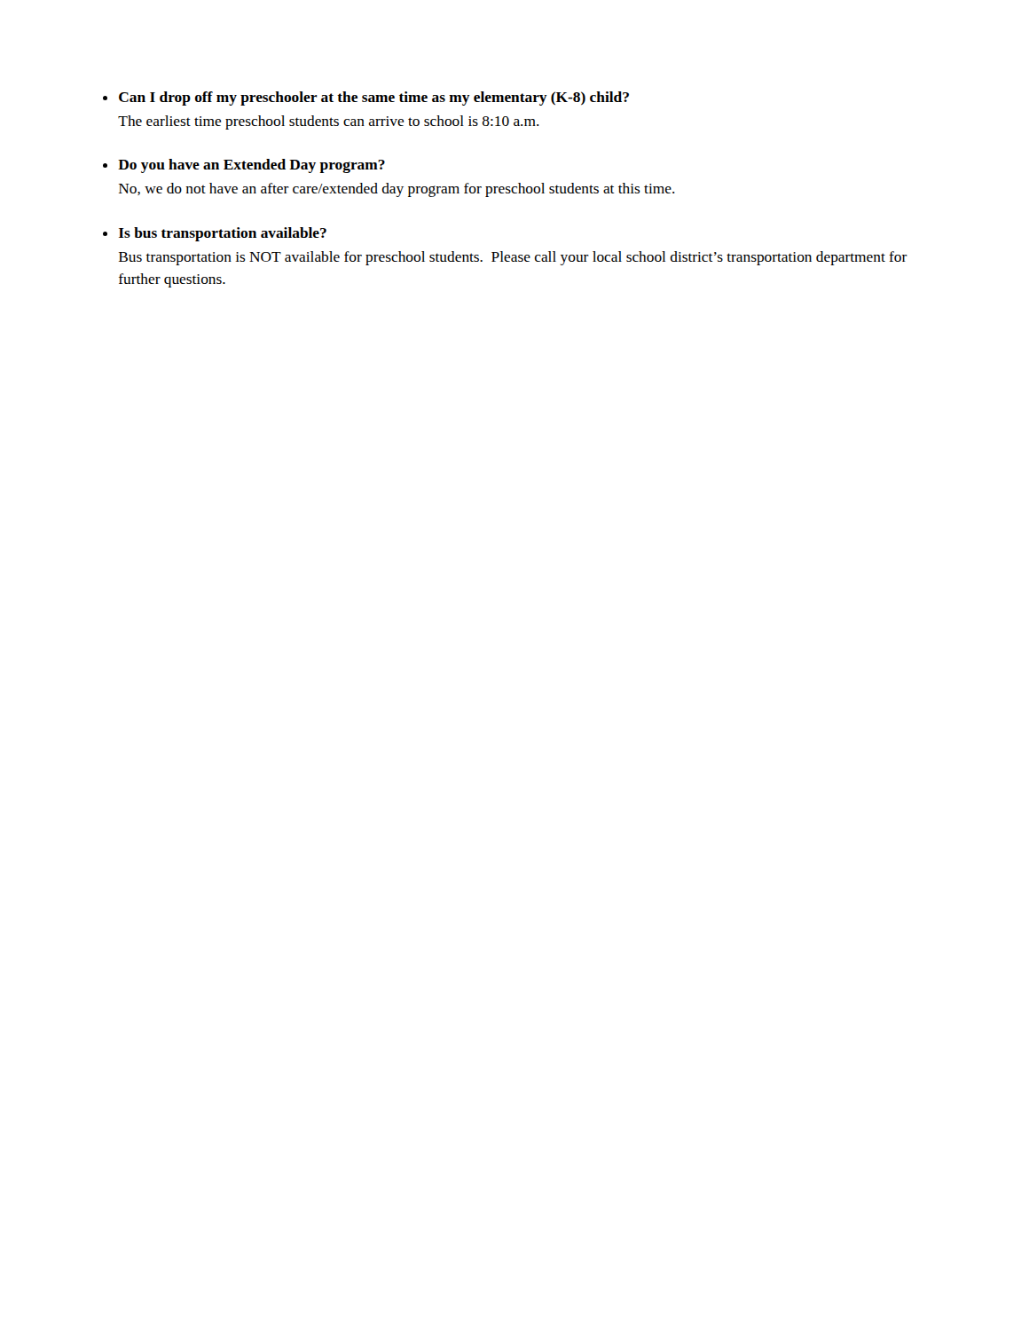Can I drop off my preschooler at the same time as my elementary (K-8) child?
The earliest time preschool students can arrive to school is 8:10 a.m.
Do you have an Extended Day program?
No, we do not have an after care/extended day program for preschool students at this time.
Is bus transportation available?
Bus transportation is NOT available for preschool students. Please call your local school district’s transportation department for further questions.